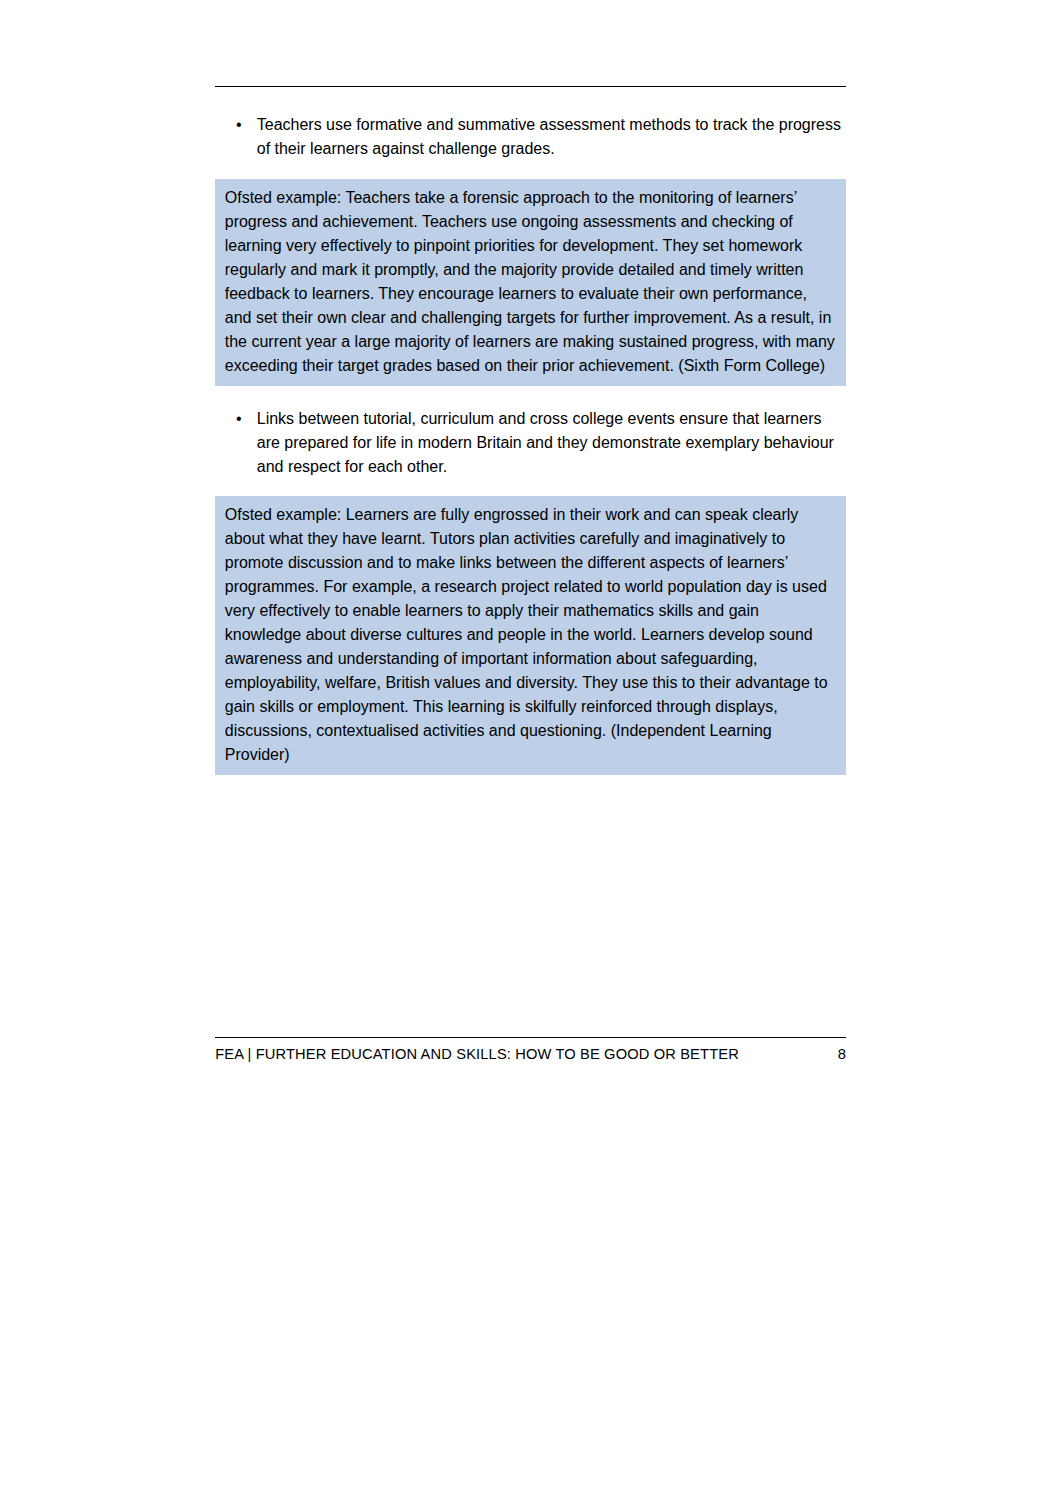Teachers use formative and summative assessment methods to track the progress of their learners against challenge grades.
Ofsted example: Teachers take a forensic approach to the monitoring of learners’ progress and achievement. Teachers use ongoing assessments and checking of learning very effectively to pinpoint priorities for development. They set homework regularly and mark it promptly, and the majority provide detailed and timely written feedback to learners. They encourage learners to evaluate their own performance, and set their own clear and challenging targets for further improvement. As a result, in the current year a large majority of learners are making sustained progress, with many exceeding their target grades based on their prior achievement. (Sixth Form College)
Links between tutorial, curriculum and cross college events ensure that learners are prepared for life in modern Britain and they demonstrate exemplary behaviour and respect for each other.
Ofsted example: Learners are fully engrossed in their work and can speak clearly about what they have learnt. Tutors plan activities carefully and imaginatively to promote discussion and to make links between the different aspects of learners’ programmes. For example, a research project related to world population day is used very effectively to enable learners to apply their mathematics skills and gain knowledge about diverse cultures and people in the world. Learners develop sound awareness and understanding of important information about safeguarding, employability, welfare, British values and diversity. They use this to their advantage to gain skills or employment. This learning is skilfully reinforced through displays, discussions, contextualised activities and questioning. (Independent Learning Provider)
FEA | FURTHER EDUCATION AND SKILLS: HOW TO BE GOOD OR BETTER 8